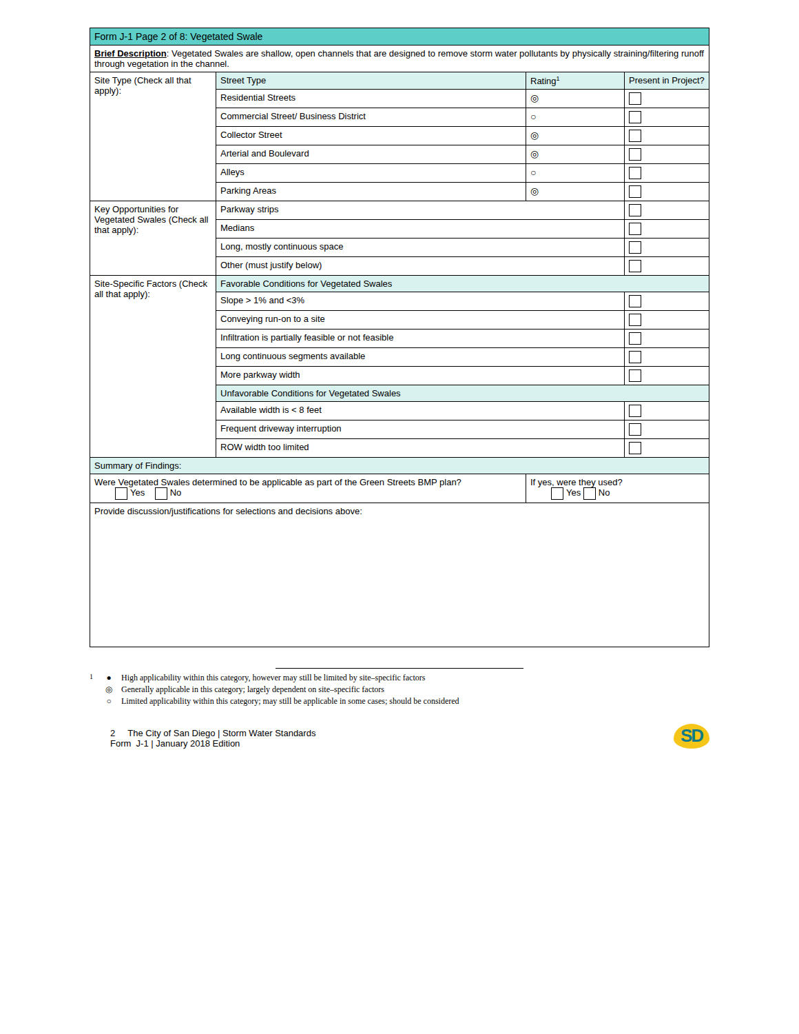| Form J-1 Page 2 of 8: Vegetated Swale |
| Brief Description : Vegetated Swales are shallow, open channels that are designed to remove storm water pollutants by physically straining/filtering runoff through vegetation in the channel. |
| Site Type (Check all that apply): | Street Type | Rating 1 | Present in Project? |
| Residential Streets | ◎ | |
| Commercial Street/ Business District | ○ | |
| Collector Street | ◎ | |
| Arterial and Boulevard | ◎ | |
| Alleys | ○ | |
| Parking Areas | ◎ | |
| Key Opportunities for Vegetated Swales (Check all that apply): | Parkway strips | |
| Medians | |
| Long, mostly continuous space | |
| Other (must justify below) | |
| Site-Specific Factors (Check all that apply): | Favorable Conditions for Vegetated Swales |
| Slope > 1% and <3% | |
| Conveying run-on to a site | |
| Infiltration is partially feasible or not feasible | |
| Long continuous segments available | |
| More parkway width | |
| Unfavorable Conditions for Vegetated Swales |
| Available width is < 8 feet | |
| Frequent driveway interruption | |
| ROW width too limited | |
| Summary of Findings: |
| Were Vegetated Swales determined to be applicable as part of the Green Streets BMP plan? Yes No | If yes, were they used? Yes No |
| Provide discussion/justifications for selections and decisions above: |
1●High applicability within this category, however may still be limited by site–specific factors
◎Generally applicable in this category; largely dependent on site–specific factors
○Limited applicability within this category; may still be applicable in some cases; should be considered
2 The City of San Diego | Storm Water Standards
Form J-1 | January 2018 Edition
SD